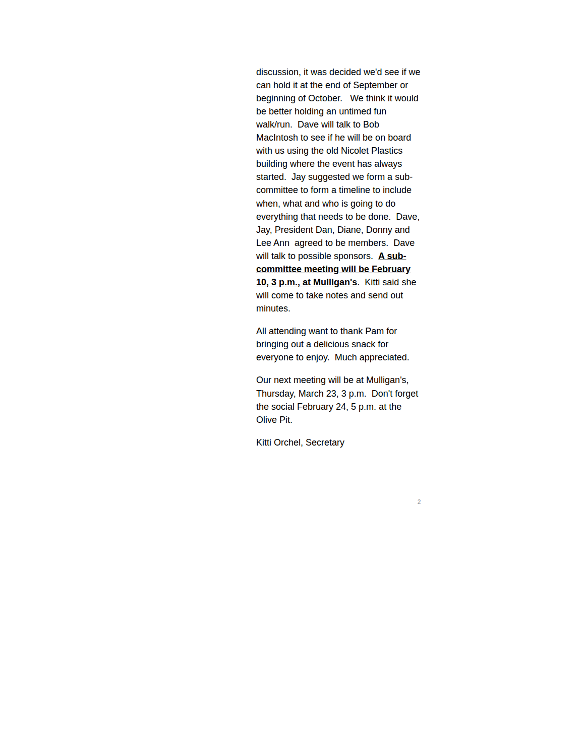discussion, it was decided we'd see if we can hold it at the end of September or beginning of October. We think it would be better holding an untimed fun walk/run. Dave will talk to Bob MacIntosh to see if he will be on board with us using the old Nicolet Plastics building where the event has always started. Jay suggested we form a sub-committee to form a timeline to include when, what and who is going to do everything that needs to be done. Dave, Jay, President Dan, Diane, Donny and Lee Ann agreed to be members. Dave will talk to possible sponsors. A sub-committee meeting will be February 10, 3 p.m., at Mulligan's. Kitti said she will come to take notes and send out minutes.
All attending want to thank Pam for bringing out a delicious snack for everyone to enjoy. Much appreciated.
Our next meeting will be at Mulligan's, Thursday, March 23, 3 p.m. Don't forget the social February 24, 5 p.m. at the Olive Pit.
Kitti Orchel, Secretary
2